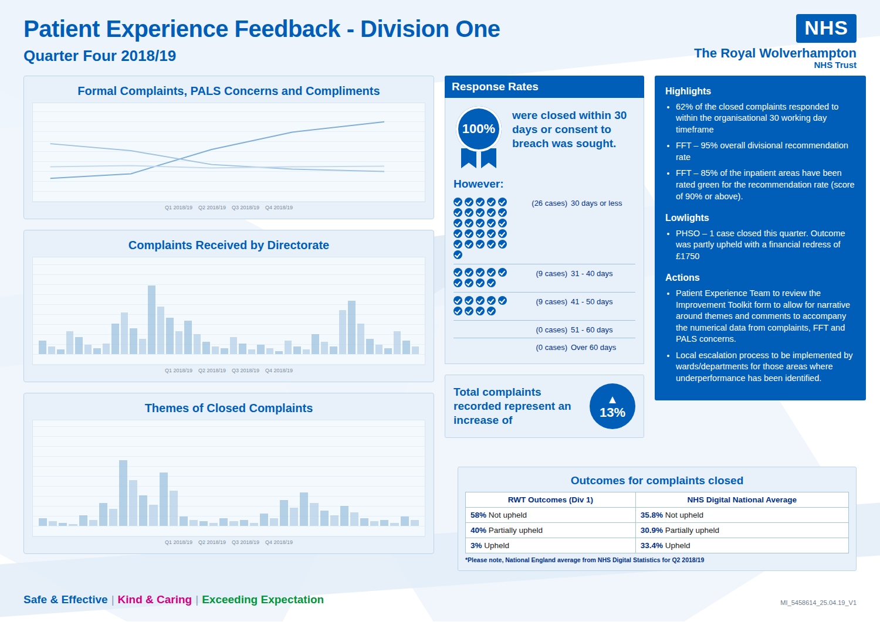Patient Experience Feedback - Division One
Quarter Four 2018/19
NHS
The Royal WolverhamptonNHS Trust
Formal Complaints, PALS Concerns and Compliments
Q1 2018/19 Q2 2018/19 Q3 2018/19 Q4 2018/19
Complaints Received by Directorate
Q1 2018/19 Q2 2018/19 Q3 2018/19 Q4 2018/19
Themes of Closed Complaints
Q1 2018/19 Q2 2018/19 Q3 2018/19 Q4 2018/19
Response Rates
100%
were closed within 30 days or consent to breach was sought.
However:
(26 cases)
30 days or less
(9 cases)
31 - 40 days
(9 cases)
41 - 50 days
(0 cases)
51 - 60 days
(0 cases)
Over 60 days
Total complaints recorded represent an increase of
▲ 13%
Highlights
62% of the closed complaints responded to within the organisational 30 working day timeframe
FFT – 95% overall divisional recommendation rate
FFT – 85% of the inpatient areas have been rated green for the recommendation rate (score of 90% or above).
Lowlights
PHSO – 1 case closed this quarter. Outcome was partly upheld with a financial redress of £1750
Actions
Patient Experience Team to review the Improvement Toolkit form to allow for narrative around themes and comments to accompany the numerical data from complaints, FFT and PALS concerns.
Local escalation process to be implemented by wards/departments for those areas where underperformance has been identified.
Outcomes for complaints closed
| RWT Outcomes (Div 1) | NHS Digital National Average |
| --- | --- |
| 58% Not upheld | 35.8% Not upheld |
| 40% Partially upheld | 30.9% Partially upheld |
| 3% Upheld | 33.4% Upheld |
*Please note, National England average from NHS Digital Statistics for Q2 2018/19
Safe & Effective|Kind & Caring|Exceeding Expectation
MI_5458614_25.04.19_V1